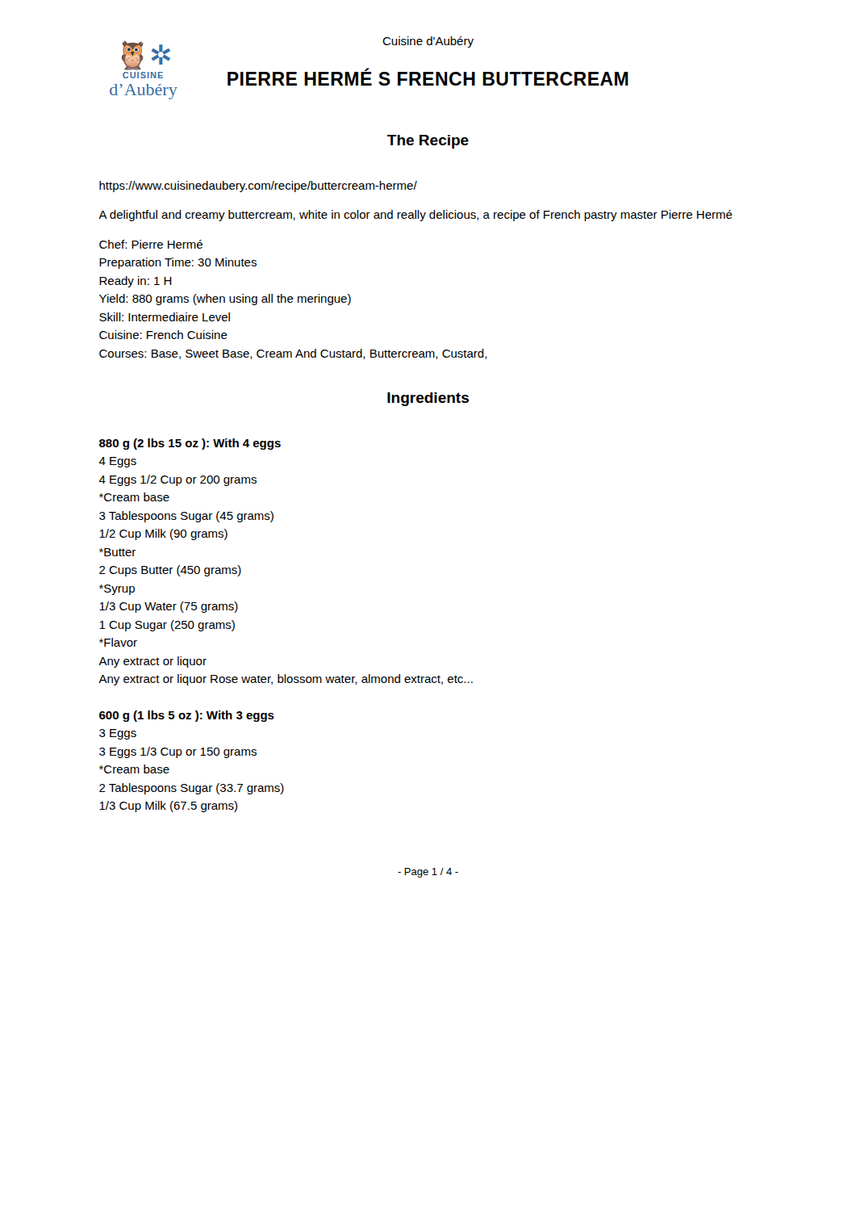Cuisine d'Aubéry
🦉✲
CUISINE
d’Aubéry
Pierre Hermé s French Buttercream
The Recipe
https://www.cuisinedaubery.com/recipe/buttercream-herme/
A delightful and creamy buttercream, white in color and really delicious, a recipe of French pastry master Pierre Hermé
Chef: Pierre Hermé
Preparation Time: 30 Minutes
Ready in: 1 H
Yield: 880 grams (when using all the meringue)
Skill: Intermediaire Level
Cuisine: French Cuisine
Courses: Base, Sweet Base, Cream And Custard, Buttercream, Custard,
Ingredients
880 g (2 lbs 15 oz ): With 4 eggs
4 Eggs
4 Eggs 1/2 Cup or 200 grams
*Cream base
3 Tablespoons Sugar (45 grams)
1/2 Cup Milk (90 grams)
*Butter
2 Cups Butter (450 grams)
*Syrup
1/3 Cup Water (75 grams)
1 Cup Sugar (250 grams)
*Flavor
Any extract or liquor
Any extract or liquor Rose water, blossom water, almond extract, etc...
600 g (1 lbs 5 oz ): With 3 eggs
3 Eggs
3 Eggs 1/3 Cup or 150 grams
*Cream base
2 Tablespoons Sugar (33.7 grams)
1/3 Cup Milk (67.5 grams)
- Page 1 / 4 -